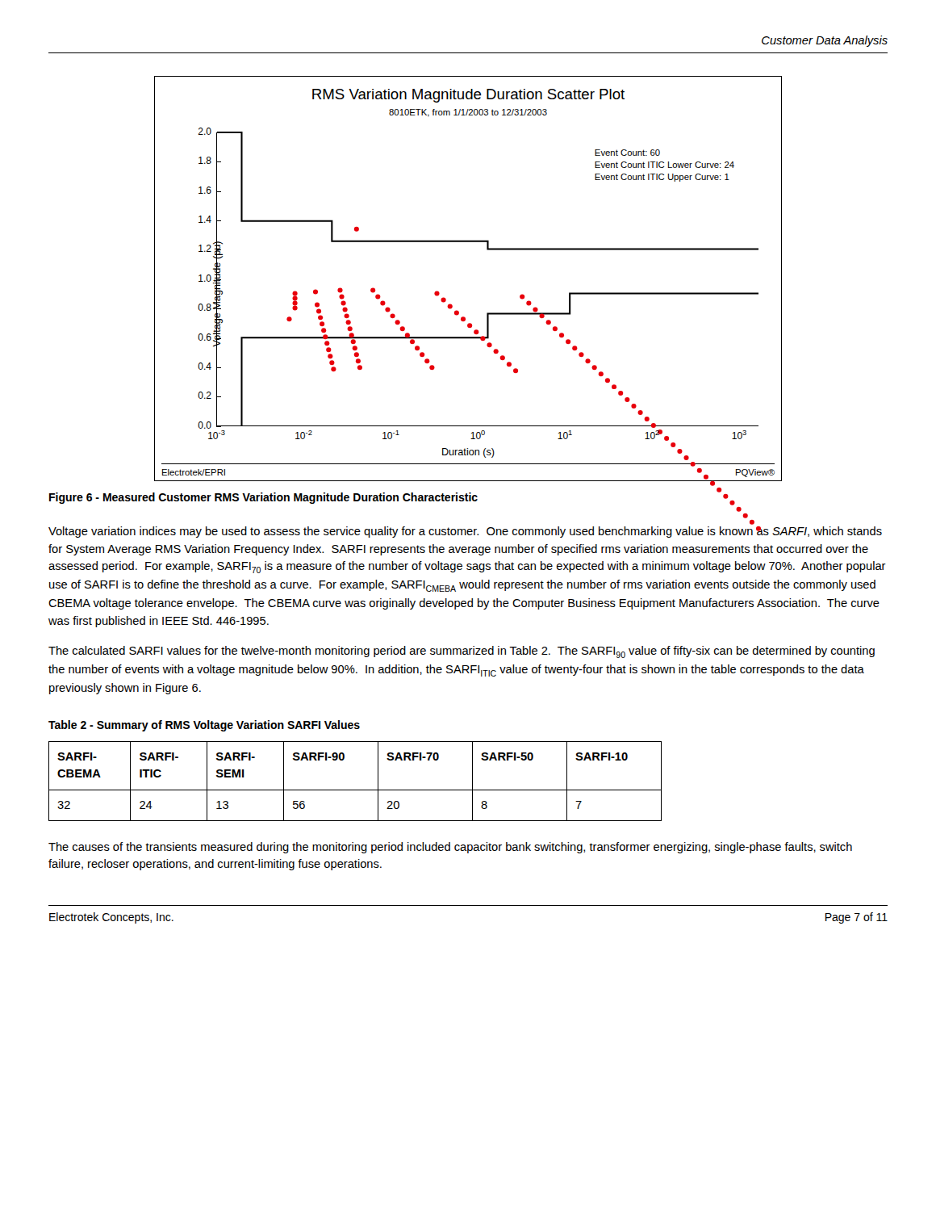Customer Data Analysis
RMS Variation Magnitude Duration Scatter Plot
8010ETK, from 1/1/2003 to 12/31/2003
Voltage Magnitude (pu)
2.0
1.8
1.6
1.4
1.2
1.0
0.8
0.6
0.4
0.2
0.0
Event Count: 60
Event Count ITIC Lower Curve: 24
Event Count ITIC Upper Curve: 1
10-3
10-2
10-1
100
101
102
103
Duration (s)
Electrotek/EPRI PQView®
Figure 6 - Measured Customer RMS Variation Magnitude Duration Characteristic
Voltage variation indices may be used to assess the service quality for a customer. One commonly used benchmarking value is known as SARFI, which stands for System Average RMS Variation Frequency Index. SARFI represents the average number of specified rms variation measurements that occurred over the assessed period. For example, SARFI70 is a measure of the number of voltage sags that can be expected with a minimum voltage below 70%. Another popular use of SARFI is to define the threshold as a curve. For example, SARFICMEBA would represent the number of rms variation events outside the commonly used CBEMA voltage tolerance envelope. The CBEMA curve was originally developed by the Computer Business Equipment Manufacturers Association. The curve was first published in IEEE Std. 446-1995.
The calculated SARFI values for the twelve-month monitoring period are summarized in Table 2. The SARFI90 value of fifty-six can be determined by counting the number of events with a voltage magnitude below 90%. In addition, the SARFIITIC value of twenty-four that is shown in the table corresponds to the data previously shown in Figure 6.
Table 2 - Summary of RMS Voltage Variation SARFI Values
| SARFI- CBEMA | SARFI- ITIC | SARFI- SEMI | SARFI-90 | SARFI-70 | SARFI-50 | SARFI-10 |
| --- | --- | --- | --- | --- | --- | --- |
| 32 | 24 | 13 | 56 | 20 | 8 | 7 |
The causes of the transients measured during the monitoring period included capacitor bank switching, transformer energizing, single-phase faults, switch failure, recloser operations, and current-limiting fuse operations.
Electrotek Concepts, Inc. Page 7 of 11